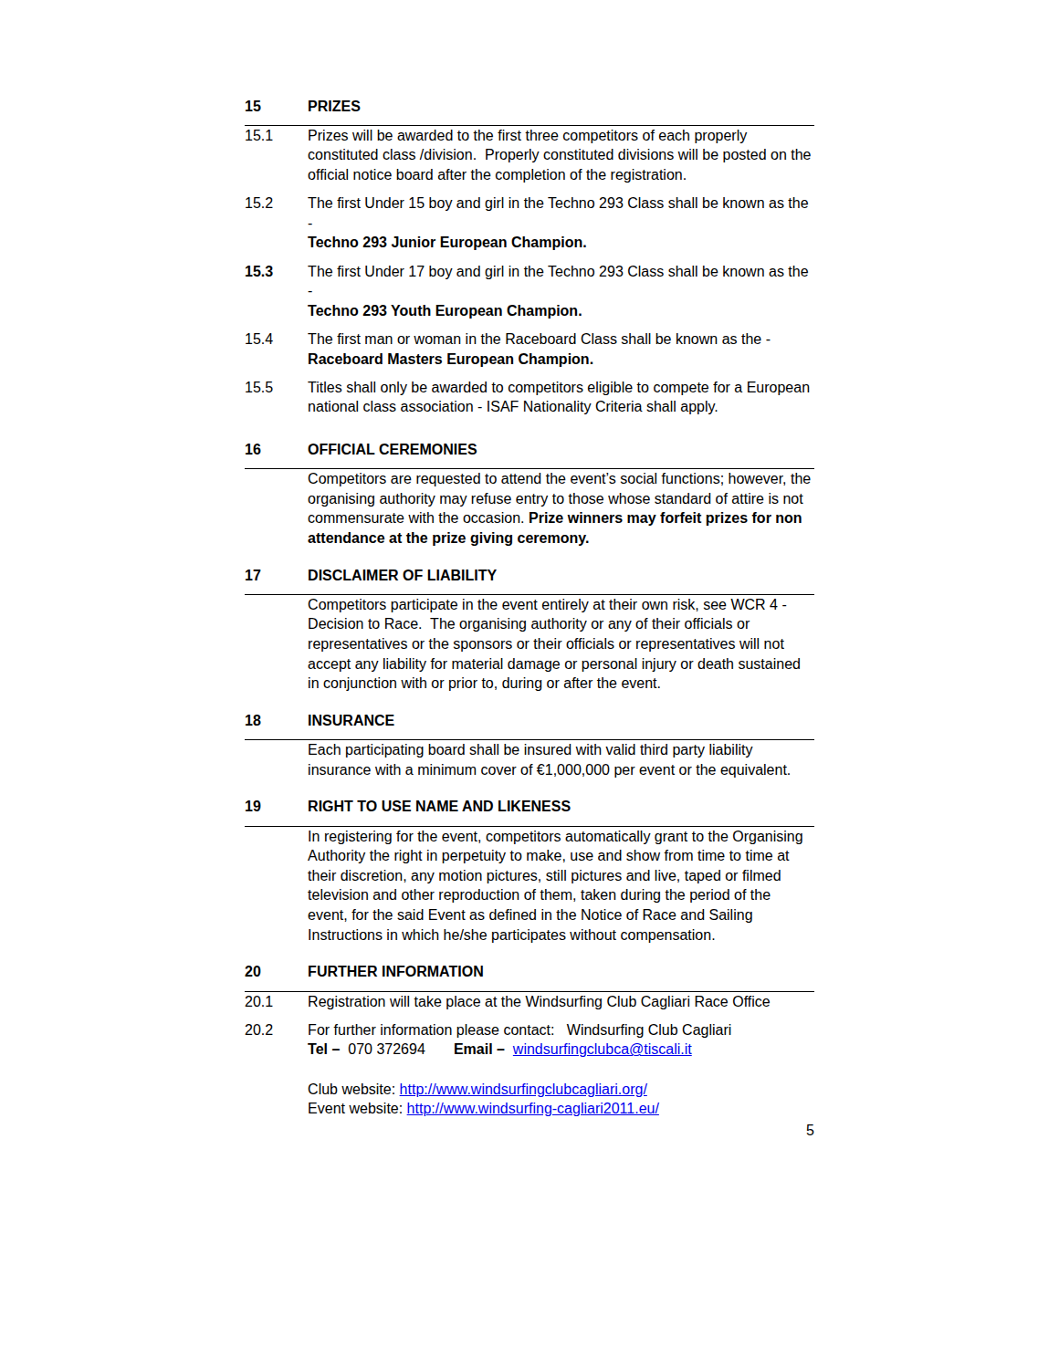| 15 | PRIZES |
| 15.1 | Prizes will be awarded to the first three competitors of each properly constituted class /division. Properly constituted divisions will be posted on the official notice board after the completion of the registration. |
| 15.2 | The first Under 15 boy and girl in the Techno 293 Class shall be known as the - Techno 293 Junior European Champion. |
| 15.3 | The first Under 17 boy and girl in the Techno 293 Class shall be known as the - Techno 293 Youth European Champion. |
| 15.4 | The first man or woman in the Raceboard Class shall be known as the - Raceboard Masters European Champion. |
| 15.5 | Titles shall only be awarded to competitors eligible to compete for a European national class association - ISAF Nationality Criteria shall apply. |
| 16 | OFFICIAL CEREMONIES |
| | Competitors are requested to attend the event’s social functions; however, the organising authority may refuse entry to those whose standard of attire is not commensurate with the occasion. Prize winners may forfeit prizes for non attendance at the prize giving ceremony. |
| 17 | DISCLAIMER OF LIABILITY |
| | Competitors participate in the event entirely at their own risk, see WCR 4 - Decision to Race. The organising authority or any of their officials or representatives or the sponsors or their officials or representatives will not accept any liability for material damage or personal injury or death sustained in conjunction with or prior to, during or after the event. |
| 18 | INSURANCE |
| | Each participating board shall be insured with valid third party liability insurance with a minimum cover of €1,000,000 per event or the equivalent. |
| 19 | RIGHT TO USE NAME AND LIKENESS |
| | In registering for the event, competitors automatically grant to the Organising Authority the right in perpetuity to make, use and show from time to time at their discretion, any motion pictures, still pictures and live, taped or filmed television and other reproduction of them, taken during the period of the event, for the said Event as defined in the Notice of Race and Sailing Instructions in which he/she participates without compensation. |
| 20 | FURTHER INFORMATION |
| 20.1 | Registration will take place at the Windsurfing Club Cagliari Race Office |
| 20.2 | For further information please contact: Windsurfing Club Cagliari Tel – 070 372694 Email – windsurfingclubca@tiscali.it Club website: http://www.windsurfingclubcagliari.org/ Event website: http://www.windsurfing-cagliari2011.eu/ |
5